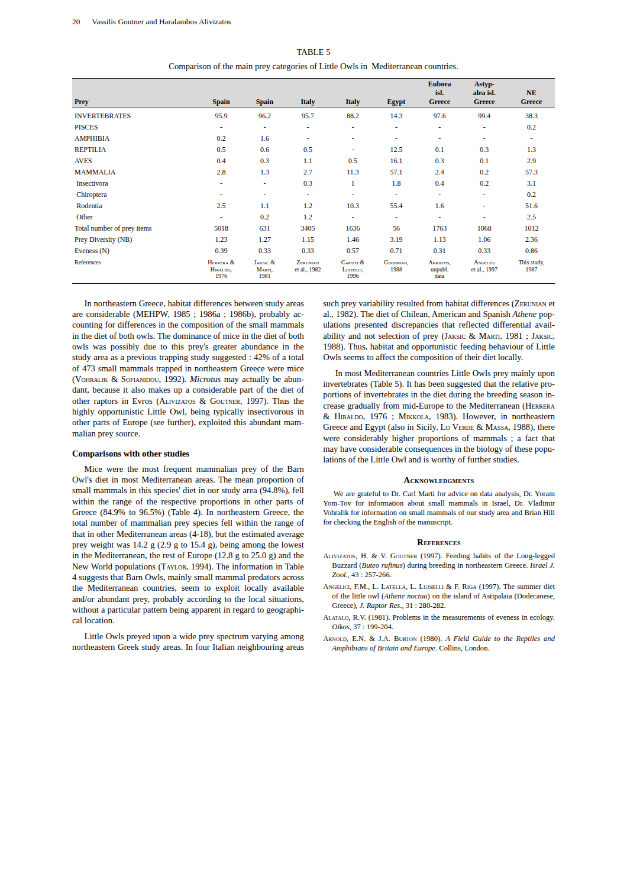20 Vassilis Goutner and Haralambos Alivizatos
TABLE 5 Comparison of the main prey categories of Little Owls in Mediterranean countries.
| Prey | Spain | Spain | Italy | Italy | Egypt | Euboea isl. Greece | Astyp- alea isl. Greece | NE Greece |
| --- | --- | --- | --- | --- | --- | --- | --- | --- |
| INVERTEBRATES | 95.9 | 96.2 | 95.7 | 88.2 | 14.3 | 97.6 | 99.4 | 38.3 |
| PISCES | - | - | - | - | - | - | - | 0.2 |
| AMPHIBIA | 0.2 | 1.6 | - | - | - | - | - | - |
| REPTILIA | 0.5 | 0.6 | 0.5 | - | 12.5 | 0.1 | 0.3 | 1.3 |
| AVES | 0.4 | 0.3 | 1.1 | 0.5 | 16.1 | 0.3 | 0.1 | 2.9 |
| MAMMALIA | 2.8 | 1.3 | 2.7 | 11.3 | 57.1 | 2.4 | 0.2 | 57.3 |
| Insectivora | - | - | 0.3 | 1 | 1.8 | 0.4 | 0.2 | 3.1 |
| Chiroptera | - | - | - | - | - | - | - | 0.2 |
| Rodentia | 2.5 | 1.1 | 1.2 | 10.3 | 55.4 | 1.6 | - | 51.6 |
| Other | - | 0.2 | 1.2 | - | - | - | - | 2.5 |
| Total number of prey items | 5018 | 631 | 3405 | 1636 | 56 | 1763 | 1068 | 1012 |
| Prey Diversity (NB) | 1.23 | 1.27 | 1.15 | 1.46 | 3.19 | 1.13 | 1.06 | 2.36 |
| Eveness (N) | 0.39 | 0.33 | 0.33 | 0.57 | 0.71 | 0.31 | 0.33 | 0.86 |
| References | Herrera & Hiraldo , 1976 | Jaksic & Marti , 1981 | Zerunian et al., 1982 | Capizzi & Luizelli , 1996 | Goodman , 1988 | Akriotis , unpubl. data | Angelici et al., 1997 | This study, 1987 |
In northeastern Greece, habitat differences between study areas are considerable (MEHPW, 1985 ; 1986a ; 1986b), probably accounting for differences in the composition of the small mammals in the diet of both owls. The dominance of mice in the diet of both owls was possibly due to this prey's greater abundance in the study area as a previous trapping study suggested : 42% of a total of 473 small mammals trapped in northeastern Greece were mice (Vohralik & Sofianidou, 1992). Microtus may actually be abundant, because it also makes up a considerable part of the diet of other raptors in Evros (Alivizatos & Goutner, 1997). Thus the highly opportunistic Little Owl, being typically insectivorous in other parts of Europe (see further), exploited this abundant mammalian prey source.
Comparisons with other studies
Mice were the most frequent mammalian prey of the Barn Owl's diet in most Mediterranean areas. The mean proportion of small mammals in this species' diet in our study area (94.8%), fell within the range of the respective proportions in other parts of Greece (84.9% to 96.5%) (Table 4). In northeastern Greece, the total number of mammalian prey species fell within the range of that in other Mediterranean areas (4-18), but the estimated average prey weight was 14.2 g (2.9 g to 15.4 g), being among the lowest in the Mediterranean, the rest of Europe (12.8 g to 25.0 g) and the New World populations (Taylor, 1994). The information in Table 4 suggests that Barn Owls, mainly small mammal predators across the Mediterranean countries, seem to exploit locally available and/or abundant prey, probably according to the local situations, without a particular pattern being apparent in regard to geographical location.
Little Owls preyed upon a wide prey spectrum varying among northeastern Greek study areas. In four Italian neighbouring areas such prey variability resulted from habitat differences (Zerunian et al., 1982). The diet of Chilean, American and Spanish Athene populations presented discrepancies that reflected differential availability and not selection of prey (Jaksic & Marti, 1981 ; Jaksic, 1988). Thus, habitat and opportunistic feeding behaviour of Little Owls seems to affect the composition of their diet locally.
In most Mediterranean countries Little Owls prey mainly upon invertebrates (Table 5). It has been suggested that the relative proportions of invertebrates in the diet during the breeding season increase gradually from mid-Europe to the Mediterranean (Herrera & Hiraldo, 1976 ; Mikkola, 1983). However, in northeastern Greece and Egypt (also in Sicily, Lo Verde & Massa, 1988), there were considerably higher proportions of mammals ; a fact that may have considerable consequences in the biology of these populations of the Little Owl and is worthy of further studies.
Acknowledgments
We are grateful to Dr. Carl Marti for advice on data analysis, Dr. Yoram Yom-Tov for information about small mammals in Israel, Dr. Vladimir Vohralik for information on small mammals of our study area and Brian Hill for checking the English of the manuscript.
References
Alivizatos, H. & V. Goutner (1997). Feeding habits of the Long-legged Buzzard (Buteo rufinus) during breeding in northeastern Greece. Israel J. Zool., 43 : 257-266.
Angelici, F.M., L. Latella, L. Luiselli & F. Riga (1997). The summer diet of the little owl (Athene noctua) on the island of Astipalaia (Dodecanese, Greece), J. Raptor Res., 31 : 280-282.
Alatalo, R.V. (1981). Problems in the measurements of eveness in ecology. Oikos, 37 : 199-204.
Arnold, E.N. & J.A. Burton (1980). A Field Guide to the Reptiles and Amphibians of Britain and Europe. Collins, London.